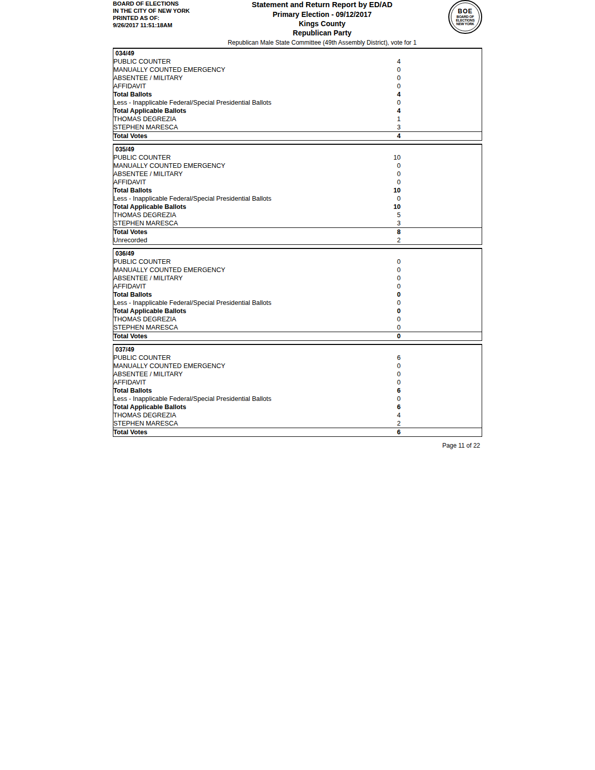BOARD OF ELECTIONS
IN THE CITY OF NEW YORK
PRINTED AS OF:
9/26/2017 11:51:18AM
Statement and Return Report by ED/AD
Primary Election - 09/12/2017
Kings County
Republican Party
Republican Male State Committee (49th Assembly District), vote for 1
BOE BOARD OF
ELECTIONS
NEW YORK
034/49
| PUBLIC COUNTER | 4 | |
| MANUALLY COUNTED EMERGENCY | 0 | |
| ABSENTEE / MILITARY | 0 | |
| AFFIDAVIT | 0 | |
| Total Ballots | 4 | |
| Less - Inapplicable Federal/Special Presidential Ballots | 0 | |
| Total Applicable Ballots | 4 | |
| THOMAS DEGREZIA | 1 | |
| STEPHEN MARESCA | 3 | |
| Total Votes | 4 | |
035/49
| PUBLIC COUNTER | 10 | |
| MANUALLY COUNTED EMERGENCY | 0 | |
| ABSENTEE / MILITARY | 0 | |
| AFFIDAVIT | 0 | |
| Total Ballots | 10 | |
| Less - Inapplicable Federal/Special Presidential Ballots | 0 | |
| Total Applicable Ballots | 10 | |
| THOMAS DEGREZIA | 5 | |
| STEPHEN MARESCA | 3 | |
| Total Votes | 8 | |
| Unrecorded | 2 | |
036/49
| PUBLIC COUNTER | 0 | |
| MANUALLY COUNTED EMERGENCY | 0 | |
| ABSENTEE / MILITARY | 0 | |
| AFFIDAVIT | 0 | |
| Total Ballots | 0 | |
| Less - Inapplicable Federal/Special Presidential Ballots | 0 | |
| Total Applicable Ballots | 0 | |
| THOMAS DEGREZIA | 0 | |
| STEPHEN MARESCA | 0 | |
| Total Votes | 0 | |
037/49
| PUBLIC COUNTER | 6 | |
| MANUALLY COUNTED EMERGENCY | 0 | |
| ABSENTEE / MILITARY | 0 | |
| AFFIDAVIT | 0 | |
| Total Ballots | 6 | |
| Less - Inapplicable Federal/Special Presidential Ballots | 0 | |
| Total Applicable Ballots | 6 | |
| THOMAS DEGREZIA | 4 | |
| STEPHEN MARESCA | 2 | |
| Total Votes | 6 | |
Page 11 of 22